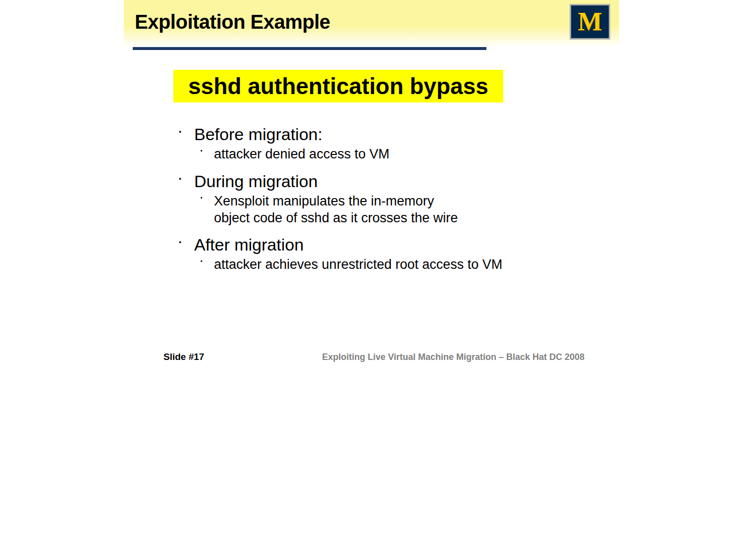Exploitation Example
M
sshd authentication bypass
Before migration:
attacker denied access to VM
During migration
Xensploit manipulates the in-memory
object code of sshd as it crosses the wire
After migration
attacker achieves unrestricted root access to VM
Slide #17 Exploiting Live Virtual Machine Migration – Black Hat DC 2008